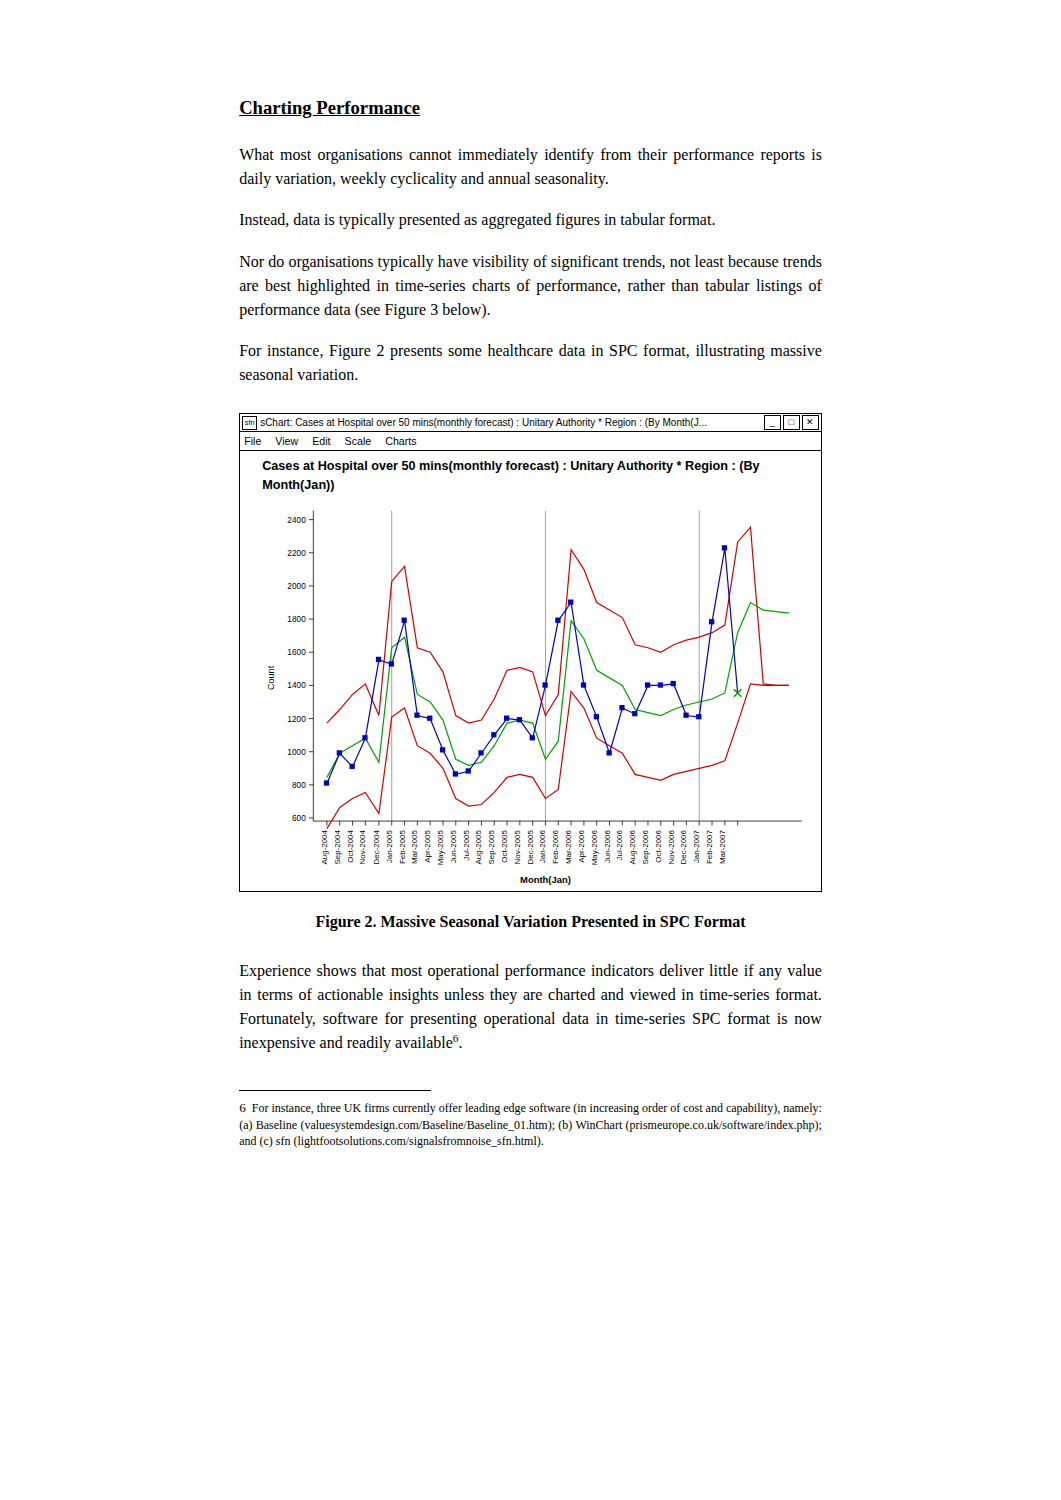Charting Performance
What most organisations cannot immediately identify from their performance reports is daily variation, weekly cyclicality and annual seasonality.
Instead, data is typically presented as aggregated figures in tabular format.
Nor do organisations typically have visibility of significant trends, not least because trends are best highlighted in time-series charts of performance, rather than tabular listings of performance data (see Figure 3 below).
For instance, Figure 2 presents some healthcare data in SPC format, illustrating massive seasonal variation.
sfn sChart: Cases at Hospital over 50 mins(monthly forecast) : Unitary Authority * Region : (By Month(J...
_ □ ✕
File View Edit Scale Charts
Cases at Hospital over 50 mins(monthly forecast) : Unitary Authority * Region : (By Month(Jan))
2400 2200 2000 1800 1600 1400 1200 1000 800 600 Count Aug-2004 Sep-2004 Oct-2004 Nov-2004 Dec-2004 Jan-2005 Feb-2005 Mar-2005 Apr-2005 May-2005 Jun-2005 Jul-2005 Aug-2005 Sep-2005 Oct-2005 Nov-2005 Dec-2005 Jan-2006 Feb-2006 Mar-2006 Apr-2006 May-2006 Jun-2006 Jul-2006 Aug-2006 Sep-2006 Oct-2006 Nov-2006 Dec-2006 Jan-2007 Feb-2007 Mar-2007 Month(Jan)
Figure 2. Massive Seasonal Variation Presented in SPC Format
Experience shows that most operational performance indicators deliver little if any value in terms of actionable insights unless they are charted and viewed in time-series format. Fortunately, software for presenting operational data in time-series SPC format is now inexpensive and readily available6.
6 For instance, three UK firms currently offer leading edge software (in increasing order of cost and capability), namely: (a) Baseline (valuesystemdesign.com/Baseline/Baseline_01.htm); (b) WinChart (prismeurope.co.uk/software/index.php); and (c) sfn (lightfootsolutions.com/signalsfromnoise_sfn.html).